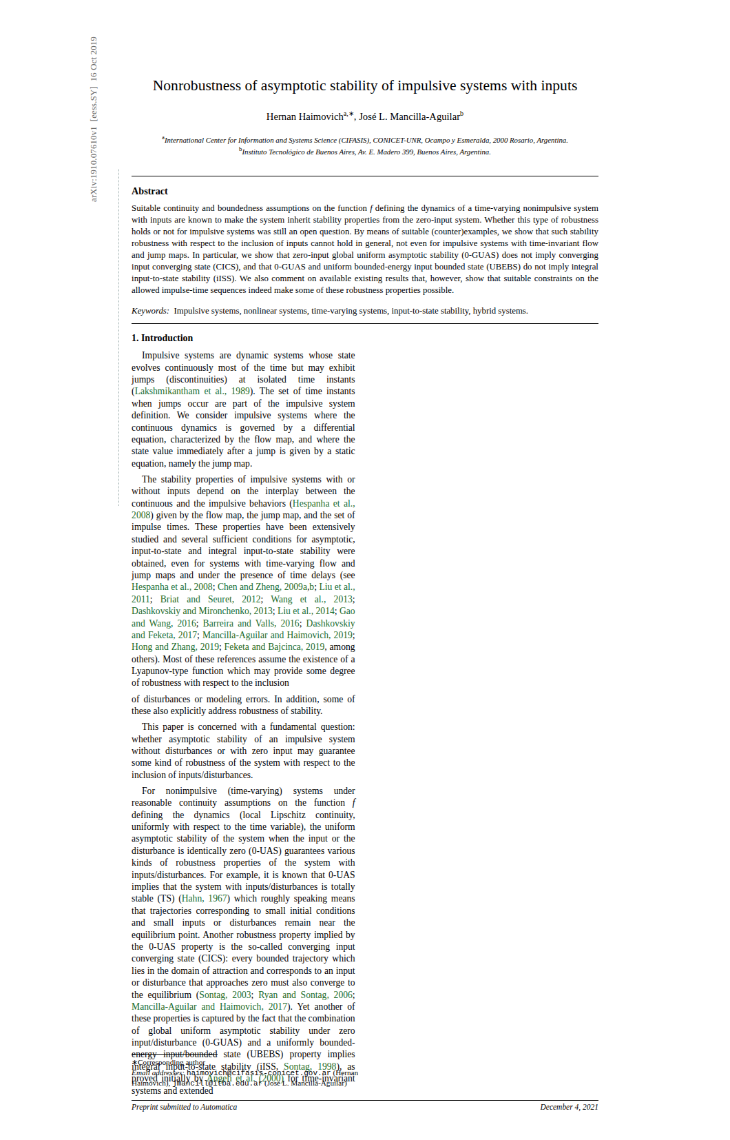arXiv:1910.07610v1 [eess.SY] 16 Oct 2019
Nonrobustness of asymptotic stability of impulsive systems with inputs
Hernan Haimovicha,∗, José L. Mancilla-Aguilarb
aInternational Center for Information and Systems Science (CIFASIS), CONICET-UNR, Ocampo y Esmeralda, 2000 Rosario, Argentina.
bInstituto Tecnológico de Buenos Aires, Av. E. Madero 399, Buenos Aires, Argentina.
Abstract
Suitable continuity and boundedness assumptions on the function f defining the dynamics of a time-varying nonimpulsive system with inputs are known to make the system inherit stability properties from the zero-input system. Whether this type of robustness holds or not for impulsive systems was still an open question. By means of suitable (counter)examples, we show that such stability robustness with respect to the inclusion of inputs cannot hold in general, not even for impulsive systems with time-invariant flow and jump maps. In particular, we show that zero-input global uniform asymptotic stability (0-GUAS) does not imply converging input converging state (CICS), and that 0-GUAS and uniform bounded-energy input bounded state (UBEBS) do not imply integral input-to-state stability (iISS). We also comment on available existing results that, however, show that suitable constraints on the allowed impulse-time sequences indeed make some of these robustness properties possible.
Keywords: Impulsive systems, nonlinear systems, time-varying systems, input-to-state stability, hybrid systems.
1. Introduction
Impulsive systems are dynamic systems whose state evolves continuously most of the time but may exhibit jumps (discontinuities) at isolated time instants (Lakshmikantham et al., 1989). The set of time instants when jumps occur are part of the impulsive system definition. We consider impulsive systems where the continuous dynamics is governed by a differential equation, characterized by the flow map, and where the state value immediately after a jump is given by a static equation, namely the jump map.
The stability properties of impulsive systems with or without inputs depend on the interplay between the continuous and the impulsive behaviors (Hespanha et al., 2008) given by the flow map, the jump map, and the set of impulse times. These properties have been extensively studied and several sufficient conditions for asymptotic, input-to-state and integral input-to-state stability were obtained, even for systems with time-varying flow and jump maps and under the presence of time delays (see Hespanha et al., 2008; Chen and Zheng, 2009a,b; Liu et al., 2011; Briat and Seuret, 2012; Wang et al., 2013; Dashkovskiy and Mironchenko, 2013; Liu et al., 2014; Gao and Wang, 2016; Barreira and Valls, 2016; Dashkovskiy and Feketa, 2017; Mancilla-Aguilar and Haimovich, 2019; Hong and Zhang, 2019; Feketa and Bajcinca, 2019, among others). Most of these references assume the existence of a Lyapunov-type function which may provide some degree of robustness with respect to the inclusion
of disturbances or modeling errors. In addition, some of these also explicitly address robustness of stability.
This paper is concerned with a fundamental question: whether asymptotic stability of an impulsive system without disturbances or with zero input may guarantee some kind of robustness of the system with respect to the inclusion of inputs/disturbances.
For nonimpulsive (time-varying) systems under reasonable continuity assumptions on the function f defining the dynamics (local Lipschitz continuity, uniformly with respect to the time variable), the uniform asymptotic stability of the system when the input or the disturbance is identically zero (0-UAS) guarantees various kinds of robustness properties of the system with inputs/disturbances. For example, it is known that 0-UAS implies that the system with inputs/disturbances is totally stable (TS) (Hahn, 1967) which roughly speaking means that trajectories corresponding to small initial conditions and small inputs or disturbances remain near the equilibrium point. Another robustness property implied by the 0-UAS property is the so-called converging input converging state (CICS): every bounded trajectory which lies in the domain of attraction and corresponds to an input or disturbance that approaches zero must also converge to the equilibrium (Sontag, 2003; Ryan and Sontag, 2006; Mancilla-Aguilar and Haimovich, 2017). Yet another of these properties is captured by the fact that the combination of global uniform asymptotic stability under zero input/disturbance (0-GUAS) and a uniformly bounded-energy input/bounded state (UBEBS) property implies integral input-to-state stability (iISS, Sontag, 1998), as proved initially by Angeli et al. (2000) for time-invariant systems and extended
∗Corresponding author
Email addresses: haimovich@cifasis-conicet.gov.ar (Hernan Haimovich), jmancill@itba.edu.ar (José L. Mancilla-Aguilar)
Preprint submitted to Automatica
December 4, 2021